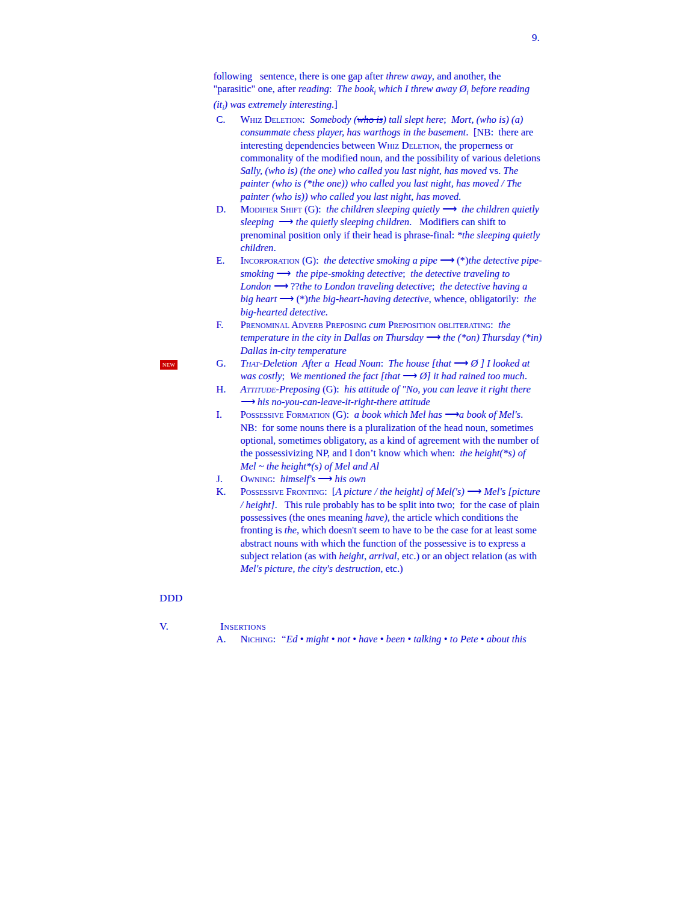9.
following sentence, there is one gap after threw away, and another, the "parasitic" one, after reading: The booki which I threw away Øi before reading (iti) was extremely interesting.]
| | C. | Whiz Deletion : Somebody ( who is ) tall slept here ; Mort, (who is) (a) consummate chess player, has warthogs in the basement . [NB: there are interesting dependencies between Whiz Deletion , the properness or commonality of the modified noun, and the possibility of various deletions Sally, (who is) (the one) who called you last night, has moved vs. The painter (who is (*the one)) who called you last night, has moved / The painter (who is)) who called you last night, has moved. |
| | D. | Modifier Shift (G): the children sleeping quietly ⟶ the children quietly sleeping ⟶ the quietly sleeping children . Modifiers can shift to prenominal position only if their head is phrase-final: *the sleeping quietly children . |
| | E. | Incorporation (G): the detective smoking a pipe ⟶ (*) the detective pipe-smoking ⟶ the pipe-smoking detective ; the detective traveling to London ⟶ ?? the to London traveling detective ; the detective having a big heart ⟶ (*) the big-heart-having detective , whence, obligatorily: the big-hearted detective . |
| | F. | Prenominal Adverb Preposing cum Preposition obliterating : the temperature in the city in Dallas on Thursday ⟶ the (*on) Thursday (*in) Dallas in-city temperature |
| new | G. | That -Deletion After a Head Noun : The house [that ⟶ Ø ] I looked at was costly ; We mentioned the fact [that ⟶ Ø] it had rained too much . |
| | H. | Attitude -Preposing (G): his attitude of "No, you can leave it right there ⟶ his no-you-can-leave-it-right-there attitude |
| | I. | Possessive Formation (G): a book which Mel has ⟶ a book of Mel's . NB: for some nouns there is a pluralization of the head noun, sometimes optional, sometimes obligatory, as a kind of agreement with the number of the possessivizing NP, and I don’t know which when: the height(*s) of Mel ~ the height*(s) of Mel and Al |
| | J. | Owning : himself's ⟶ his own |
| | K. | Possessive Fronting : [ A picture / the height] of Mel('s) ⟶ Mel's [picture / height] . This rule probably has to be split into two; for the case of plain possessives (the ones meaning have) , the article which conditions the fronting is the , which doesn't seem to have to be the case for at least some abstract nouns with which the function of the possessive is to express a subject relation (as with height , arrival , etc.) or an object relation (as with Mel's picture, the city's destruction , etc.) |
DDD
V. Insertions
| | A. | Niching : “Ed • might • not • have • been • talking • to Pete • about this |